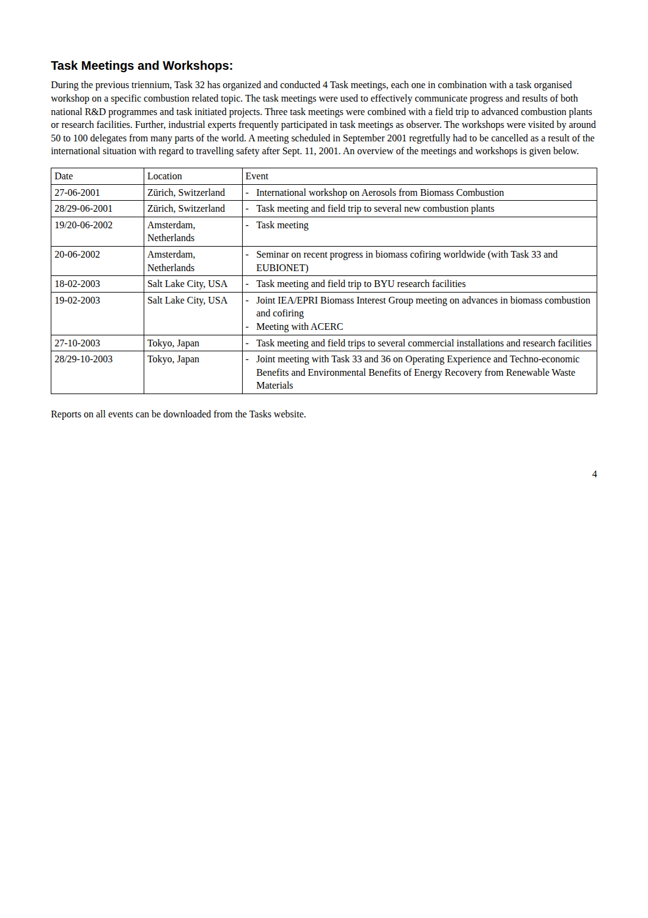Task Meetings and Workshops:
During the previous triennium, Task 32 has organized and conducted 4 Task meetings, each one in combination with a task organised workshop on a specific combustion related topic. The task meetings were used to effectively communicate progress and results of both national R&D programmes and task initiated projects. Three task meetings were combined with a field trip to advanced combustion plants or research facilities. Further, industrial experts frequently participated in task meetings as observer. The workshops were visited by around 50 to 100 delegates from many parts of the world. A meeting scheduled in September 2001 regretfully had to be cancelled as a result of the international situation with regard to travelling safety after Sept. 11, 2001. An overview of the meetings and workshops is given below.
| Date | Location | Event |
| 27-06-2001 | Zürich, Switzerland | International workshop on Aerosols from Biomass Combustion |
| 28/29-06-2001 | Zürich, Switzerland | Task meeting and field trip to several new combustion plants |
| 19/20-06-2002 | Amsterdam, Netherlands | Task meeting |
| 20-06-2002 | Amsterdam, Netherlands | Seminar on recent progress in biomass cofiring worldwide (with Task 33 and EUBIONET) |
| 18-02-2003 | Salt Lake City, USA | Task meeting and field trip to BYU research facilities |
| 19-02-2003 | Salt Lake City, USA | Joint IEA/EPRI Biomass Interest Group meeting on advances in biomass combustion and cofiring Meeting with ACERC |
| 27-10-2003 | Tokyo, Japan | Task meeting and field trips to several commercial installations and research facilities |
| 28/29-10-2003 | Tokyo, Japan | Joint meeting with Task 33 and 36 on Operating Experience and Techno-economic Benefits and Environmental Benefits of Energy Recovery from Renewable Waste Materials |
Reports on all events can be downloaded from the Tasks website.
4